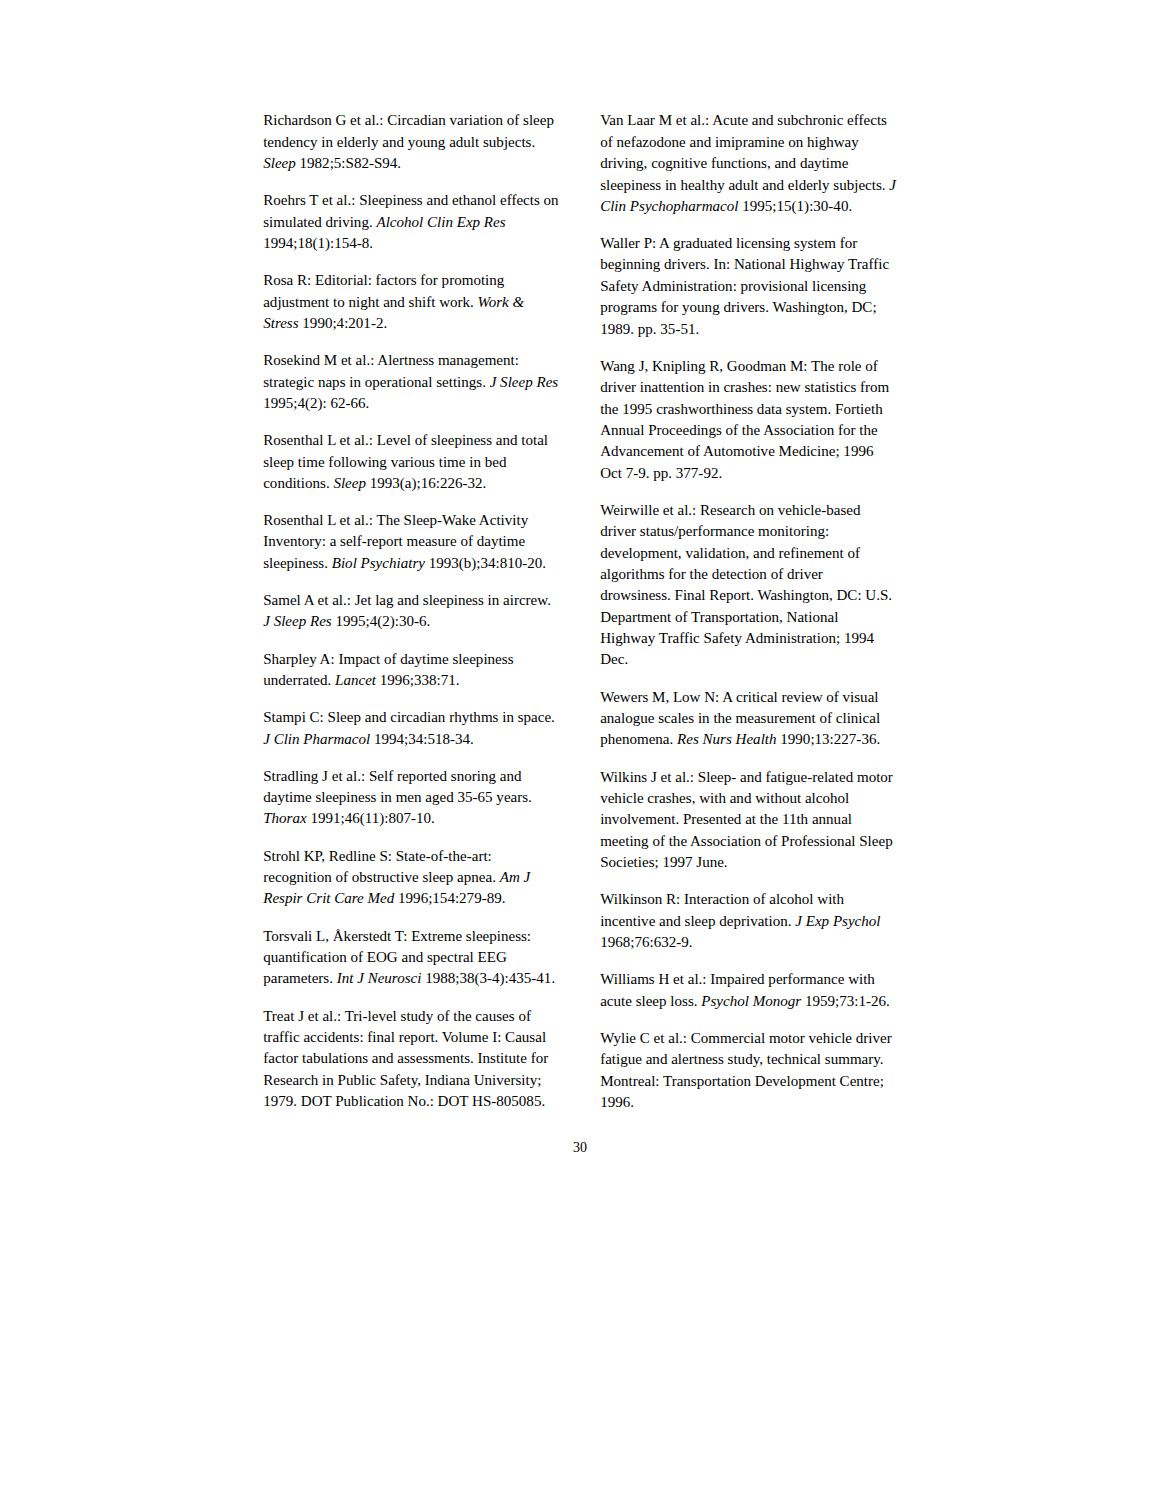Richardson G et al.: Circadian variation of sleep tendency in elderly and young adult subjects. Sleep 1982;5:S82-S94.
Roehrs T et al.: Sleepiness and ethanol effects on simulated driving. Alcohol Clin Exp Res 1994;18(1):154-8.
Rosa R: Editorial: factors for promoting adjustment to night and shift work. Work & Stress 1990;4:201-2.
Rosekind M et al.: Alertness management: strategic naps in operational settings. J Sleep Res 1995;4(2): 62-66.
Rosenthal L et al.: Level of sleepiness and total sleep time following various time in bed conditions. Sleep 1993(a);16:226-32.
Rosenthal L et al.: The Sleep-Wake Activity Inventory: a self-report measure of daytime sleepiness. Biol Psychiatry 1993(b);34:810-20.
Samel A et al.: Jet lag and sleepiness in aircrew. J Sleep Res 1995;4(2):30-6.
Sharpley A: Impact of daytime sleepiness underrated. Lancet 1996;338:71.
Stampi C: Sleep and circadian rhythms in space. J Clin Pharmacol 1994;34:518-34.
Stradling J et al.: Self reported snoring and daytime sleepiness in men aged 35-65 years. Thorax 1991;46(11):807-10.
Strohl KP, Redline S: State-of-the-art: recognition of obstructive sleep apnea. Am J Respir Crit Care Med 1996;154:279-89.
Torsvali L, Åkerstedt T: Extreme sleepiness: quantification of EOG and spectral EEG parameters. Int J Neurosci 1988;38(3-4):435-41.
Treat J et al.: Tri-level study of the causes of traffic accidents: final report. Volume I: Causal factor tabulations and assessments. Institute for Research in Public Safety, Indiana University; 1979. DOT Publication No.: DOT HS-805085.
Van Laar M et al.: Acute and subchronic effects of nefazodone and imipramine on highway driving, cognitive functions, and daytime sleepiness in healthy adult and elderly subjects. J Clin Psychopharmacol 1995;15(1):30-40.
Waller P: A graduated licensing system for beginning drivers. In: National Highway Traffic Safety Administration: provisional licensing programs for young drivers. Washington, DC; 1989. pp. 35-51.
Wang J, Knipling R, Goodman M: The role of driver inattention in crashes: new statistics from the 1995 crashworthiness data system. Fortieth Annual Proceedings of the Association for the Advancement of Automotive Medicine; 1996 Oct 7-9. pp. 377-92.
Weirwille et al.: Research on vehicle-based driver status/performance monitoring: development, validation, and refinement of algorithms for the detection of driver drowsiness. Final Report. Washington, DC: U.S. Department of Transportation, National Highway Traffic Safety Administration; 1994 Dec.
Wewers M, Low N: A critical review of visual analogue scales in the measurement of clinical phenomena. Res Nurs Health 1990;13:227-36.
Wilkins J et al.: Sleep- and fatigue-related motor vehicle crashes, with and without alcohol involvement. Presented at the 11th annual meeting of the Association of Professional Sleep Societies; 1997 June.
Wilkinson R: Interaction of alcohol with incentive and sleep deprivation. J Exp Psychol 1968;76:632-9.
Williams H et al.: Impaired performance with acute sleep loss. Psychol Monogr 1959;73:1-26.
Wylie C et al.: Commercial motor vehicle driver fatigue and alertness study, technical summary. Montreal: Transportation Development Centre; 1996.
30